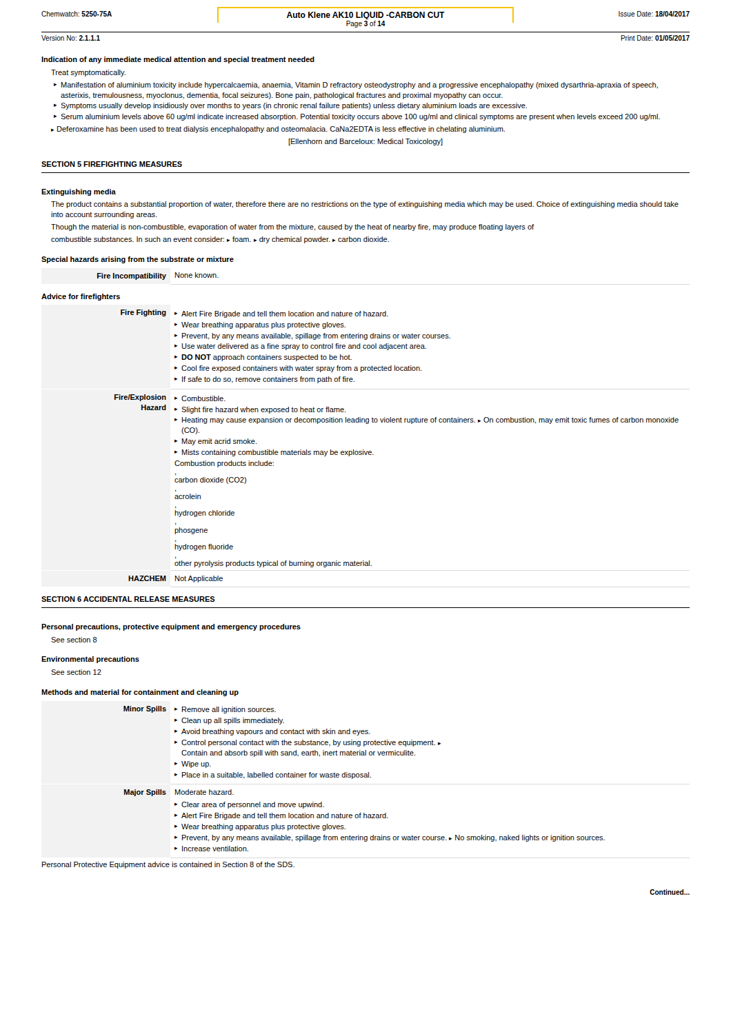Auto Klene AK10 LIQUID -CARBON CUT
Chemwatch: 5250-75A
Issue Date: 18/04/2017
Page 3 of 14
Version No: 2.1.1.1
Print Date: 01/05/2017
Indication of any immediate medical attention and special treatment needed
Treat symptomatically.
Manifestation of aluminium toxicity include hypercalcaemia, anaemia, Vitamin D refractory osteodystrophy and a progressive encephalopathy (mixed dysarthria-apraxia of speech, asterixis, tremulousness, myoclonus, dementia, focal seizures). Bone pain, pathological fractures and proximal myopathy can occur.
Symptoms usually develop insidiously over months to years (in chronic renal failure patients) unless dietary aluminium loads are excessive.
Serum aluminium levels above 60 ug/ml indicate increased absorption. Potential toxicity occurs above 100 ug/ml and clinical symptoms are present when levels exceed 200 ug/ml.
▸ Deferoxamine has been used to treat dialysis encephalopathy and osteomalacia. CaNa2EDTA is less effective in chelating aluminium.
[Ellenhorn and Barceloux: Medical Toxicology]
SECTION 5 FIREFIGHTING MEASURES
Extinguishing media
The product contains a substantial proportion of water, therefore there are no restrictions on the type of extinguishing media which may be used. Choice of extinguishing media should take into account surrounding areas.
Though the material is non-combustible, evaporation of water from the mixture, caused by the heat of nearby fire, may produce floating layers of
combustible substances. In such an event consider: ▸ foam. ▸ dry chemical powder. ▸ carbon dioxide.
Special hazards arising from the substrate or mixture
| Fire Incompatibility | None known. |
Advice for firefighters
| Fire Fighting | Alert Fire Brigade and tell them location and nature of hazard. Wear breathing apparatus plus protective gloves. Prevent, by any means available, spillage from entering drains or water courses. Use water delivered as a fine spray to control fire and cool adjacent area. DO NOT approach containers suspected to be hot. Cool fire exposed containers with water spray from a protected location. If safe to do so, remove containers from path of fire. |
| Fire/Explosion Hazard | Combustible. Slight fire hazard when exposed to heat or flame. Heating may cause expansion or decomposition leading to violent rupture of containers. ▸ On combustion, may emit toxic fumes of carbon monoxide (CO). May emit acrid smoke. Mists containing combustible materials may be explosive. Combustion products include: , carbon dioxide (CO2) , acrolein , hydrogen chloride , phosgene , hydrogen fluoride , other pyrolysis products typical of burning organic material. |
| HAZCHEM | Not Applicable |
SECTION 6 ACCIDENTAL RELEASE MEASURES
Personal precautions, protective equipment and emergency procedures
See section 8
Environmental precautions
See section 12
Methods and material for containment and cleaning up
| Minor Spills | Remove all ignition sources. Clean up all spills immediately. Avoid breathing vapours and contact with skin and eyes. Control personal contact with the substance, by using protective equipment. ▸ Contain and absorb spill with sand, earth, inert material or vermiculite. Wipe up. Place in a suitable, labelled container for waste disposal. |
| Major Spills | Moderate hazard. Clear area of personnel and move upwind. Alert Fire Brigade and tell them location and nature of hazard. Wear breathing apparatus plus protective gloves. Prevent, by any means available, spillage from entering drains or water course. ▸ No smoking, naked lights or ignition sources. Increase ventilation. |
Personal Protective Equipment advice is contained in Section 8 of the SDS.
Continued...